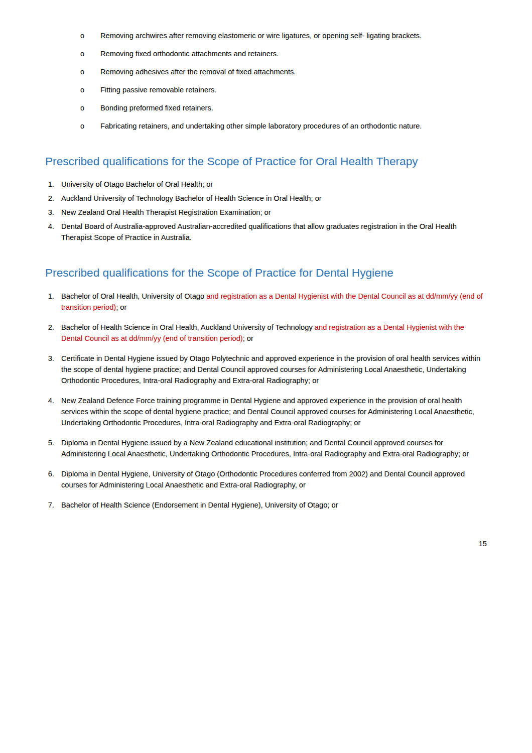o
Removing archwires after removing elastomeric or wire ligatures, or opening self- ligating brackets.
o
Removing fixed orthodontic attachments and retainers.
o
Removing adhesives after the removal of fixed attachments.
o
Fitting passive removable retainers.
o
Bonding preformed fixed retainers.
o
Fabricating retainers, and undertaking other simple laboratory procedures of an orthodontic nature.
Prescribed qualifications for the Scope of Practice for Oral Health Therapy
University of Otago Bachelor of Oral Health; or
Auckland University of Technology Bachelor of Health Science in Oral Health; or
New Zealand Oral Health Therapist Registration Examination; or
Dental Board of Australia-approved Australian-accredited qualifications that allow graduates registration in the Oral Health Therapist Scope of Practice in Australia.
Prescribed qualifications for the Scope of Practice for Dental Hygiene
Bachelor of Oral Health, University of Otago and registration as a Dental Hygienist with the Dental Council as at dd/mm/yy (end of transition period); or
Bachelor of Health Science in Oral Health, Auckland University of Technology and registration as a Dental Hygienist with the Dental Council as at dd/mm/yy (end of transition period); or
Certificate in Dental Hygiene issued by Otago Polytechnic and approved experience in the provision of oral health services within the scope of dental hygiene practice; and Dental Council approved courses for Administering Local Anaesthetic, Undertaking Orthodontic Procedures, Intra-oral Radiography and Extra-oral Radiography; or
New Zealand Defence Force training programme in Dental Hygiene and approved experience in the provision of oral health services within the scope of dental hygiene practice; and Dental Council approved courses for Administering Local Anaesthetic, Undertaking Orthodontic Procedures, Intra-oral Radiography and Extra-oral Radiography; or
Diploma in Dental Hygiene issued by a New Zealand educational institution; and Dental Council approved courses for Administering Local Anaesthetic, Undertaking Orthodontic Procedures, Intra-oral Radiography and Extra-oral Radiography; or
Diploma in Dental Hygiene, University of Otago (Orthodontic Procedures conferred from 2002) and Dental Council approved courses for Administering Local Anaesthetic and Extra-oral Radiography, or
Bachelor of Health Science (Endorsement in Dental Hygiene), University of Otago; or
15